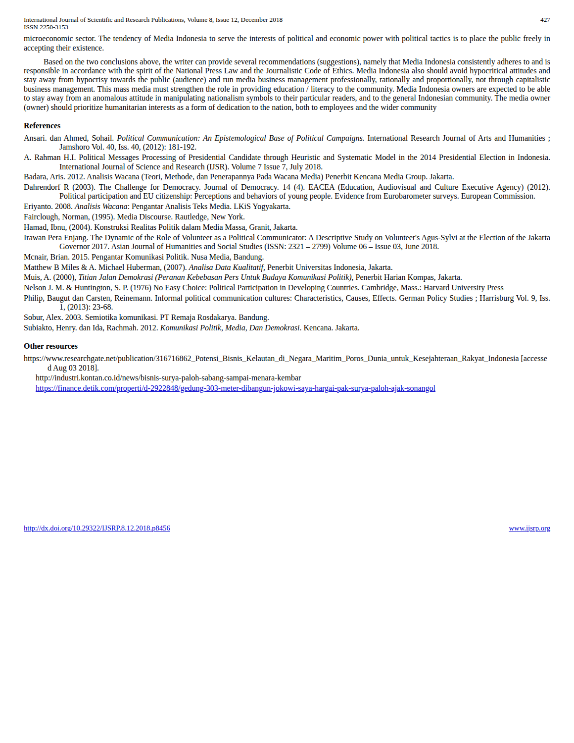International Journal of Scientific and Research Publications, Volume 8, Issue 12, December 2018
ISSN 2250-3153
427
microeconomic sector. The tendency of Media Indonesia to serve the interests of political and economic power with political tactics is to place the public freely in accepting their existence.
Based on the two conclusions above, the writer can provide several recommendations (suggestions), namely that Media Indonesia consistently adheres to and is responsible in accordance with the spirit of the National Press Law and the Journalistic Code of Ethics. Media Indonesia also should avoid hypocritical attitudes and stay away from hypocrisy towards the public (audience) and run media business management professionally, rationally and proportionally, not through capitalistic business management. This mass media must strengthen the role in providing education / literacy to the community. Media Indonesia owners are expected to be able to stay away from an anomalous attitude in manipulating nationalism symbols to their particular readers, and to the general Indonesian community. The media owner (owner) should prioritize humanitarian interests as a form of dedication to the nation, both to employees and the wider community
References
Ansari. dan Ahmed, Sohail. Political Communication: An Epistemological Base of Political Campaigns. International Research Journal of Arts and Humanities ; Jamshoro Vol. 40, Iss. 40, (2012): 181-192.
A. Rahman H.I. Political Messages Processing of Presidential Candidate through Heuristic and Systematic Model in the 2014 Presidential Election in Indonesia. International Journal of Science and Research (IJSR). Volume 7 Issue 7, July 2018.
Badara, Aris. 2012. Analisis Wacana (Teori, Methode, dan Penerapannya Pada Wacana Media) Penerbit Kencana Media Group. Jakarta.
Dahrendorf R (2003). The Challenge for Democracy. Journal of Democracy. 14 (4). EACEA (Education, Audiovisual and Culture Executive Agency) (2012). Political participation and EU citizenship: Perceptions and behaviors of young people. Evidence from Eurobarometer surveys. European Commission.
Eriyanto. 2008. Analisis Wacana: Pengantar Analisis Teks Media. LKiS Yogyakarta.
Fairclough, Norman, (1995). Media Discourse. Rautledge, New York.
Hamad, Ibnu, (2004). Konstruksi Realitas Politik dalam Media Massa, Granit, Jakarta.
Irawan Pera Enjang. The Dynamic of the Role of Volunteer as a Political Communicator: A Descriptive Study on Volunteer's Agus-Sylvi at the Election of the Jakarta Governor 2017. Asian Journal of Humanities and Social Studies (ISSN: 2321 – 2799) Volume 06 – Issue 03, June 2018.
Mcnair, Brian. 2015. Pengantar Komunikasi Politik. Nusa Media, Bandung.
Matthew B Miles & A. Michael Huberman, (2007). Analisa Data Kualitatif, Penerbit Universitas Indonesia, Jakarta.
Muis, A. (2000), Titian Jalan Demokrasi (Peranan Kebebasan Pers Untuk Budaya Komunikasi Politik), Penerbit Harian Kompas, Jakarta.
Nelson J. M. & Huntington, S. P. (1976) No Easy Choice: Political Participation in Developing Countries. Cambridge, Mass.: Harvard University Press
Philip, Baugut dan Carsten, Reinemann. Informal political communication cultures: Characteristics, Causes, Effects. German Policy Studies ; Harrisburg Vol. 9, Iss. 1, (2013): 23-68.
Sobur, Alex. 2003. Semiotika komunikasi. PT Remaja Rosdakarya. Bandung.
Subiakto, Henry. dan Ida, Rachmah. 2012. Komunikasi Politik, Media, Dan Demokrasi. Kencana. Jakarta.
Other resources
https://www.researchgate.net/publication/316716862_Potensi_Bisnis_Kelautan_di_Negara_Maritim_Poros_Dunia_untuk_Kesejahteraan_Rakyat_Indonesia [accessed Aug 03 2018].
http://industri.kontan.co.id/news/bisnis-surya-paloh-sabang-sampai-menara-kembar
https://finance.detik.com/properti/d-2922848/gedung-303-meter-dibangun-jokowi-saya-hargai-pak-surya-paloh-ajak-sonangol
http://dx.doi.org/10.29322/IJSRP.8.12.2018.p8456
www.ijsrp.org